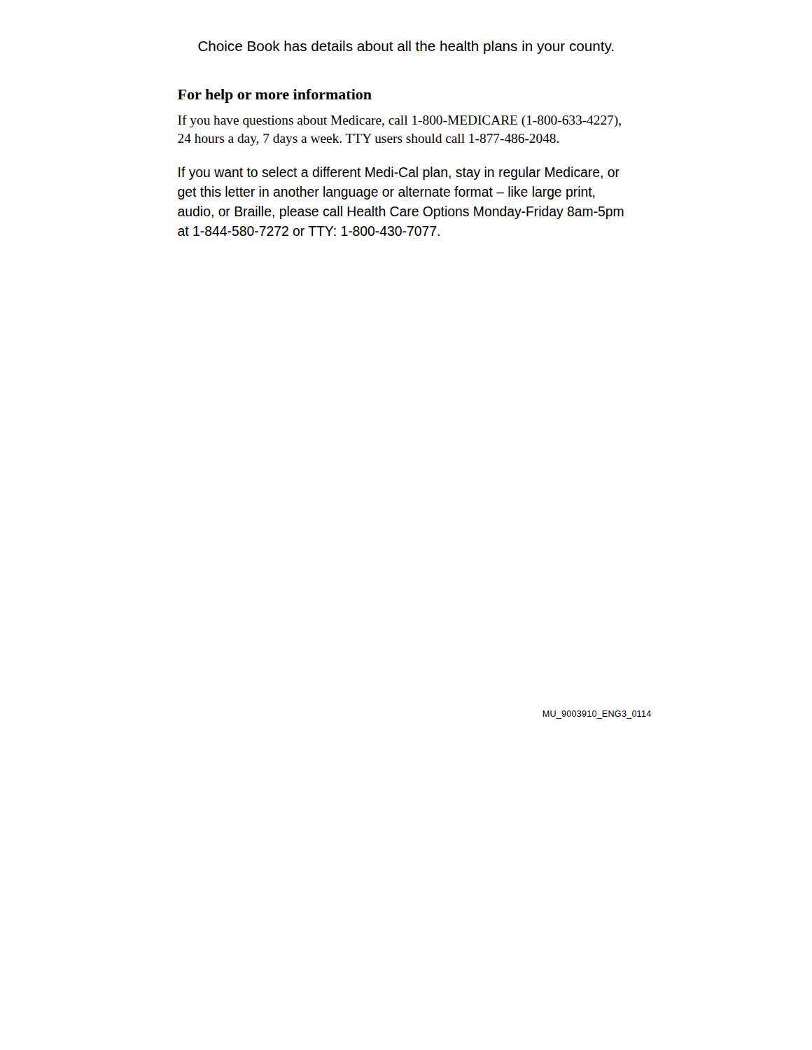Choice Book has details about all the health plans in your county.
For help or more information
If you have questions about Medicare, call 1-800-MEDICARE (1-800-633-4227), 24 hours a day, 7 days a week. TTY users should call 1-877-486-2048.
If you want to select a different Medi-Cal plan, stay in regular Medicare, or get this letter in another language or alternate format – like large print, audio, or Braille, please call Health Care Options Monday-Friday 8am-5pm at 1-844-580-7272 or TTY: 1-800-430-7077.
MU_9003910_ENG3_0114